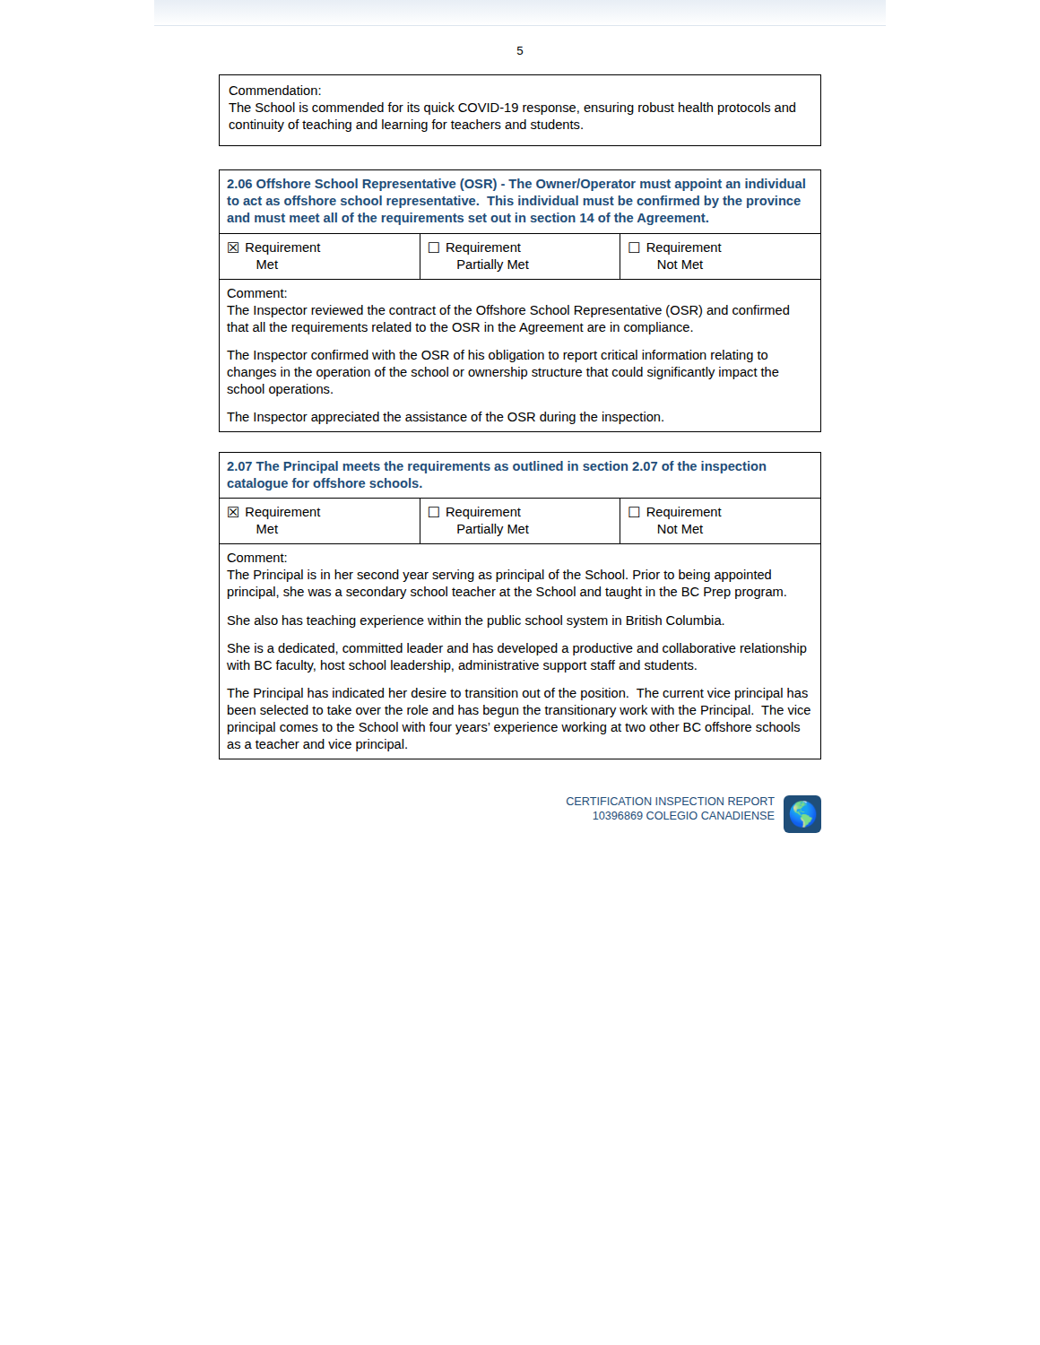5
Commendation:
The School is commended for its quick COVID-19 response, ensuring robust health protocols and continuity of teaching and learning for teachers and students.
| 2.06 Offshore School Representative (OSR) - The Owner/Operator must appoint an individual to act as offshore school representative. This individual must be confirmed by the province and must meet all of the requirements set out in section 14 of the Agreement. |
| ☒ Requirement Met | ☐ Requirement Partially Met | ☐ Requirement Not Met |
| Comment: The Inspector reviewed the contract of the Offshore School Representative (OSR) and confirmed that all the requirements related to the OSR in the Agreement are in compliance. The Inspector confirmed with the OSR of his obligation to report critical information relating to changes in the operation of the school or ownership structure that could significantly impact the school operations. The Inspector appreciated the assistance of the OSR during the inspection. |
| 2.07 The Principal meets the requirements as outlined in section 2.07 of the inspection catalogue for offshore schools. |
| ☒ Requirement Met | ☐ Requirement Partially Met | ☐ Requirement Not Met |
| Comment: The Principal is in her second year serving as principal of the School. Prior to being appointed principal, she was a secondary school teacher at the School and taught in the BC Prep program. She also has teaching experience within the public school system in British Columbia. She is a dedicated, committed leader and has developed a productive and collaborative relationship with BC faculty, host school leadership, administrative support staff and students. The Principal has indicated her desire to transition out of the position. The current vice principal has been selected to take over the role and has begun the transitionary work with the Principal. The vice principal comes to the School with four years’ experience working at two other BC offshore schools as a teacher and vice principal. |
CERTIFICATION INSPECTION REPORT
10396869 COLEGIO CANADIENSE
🌎